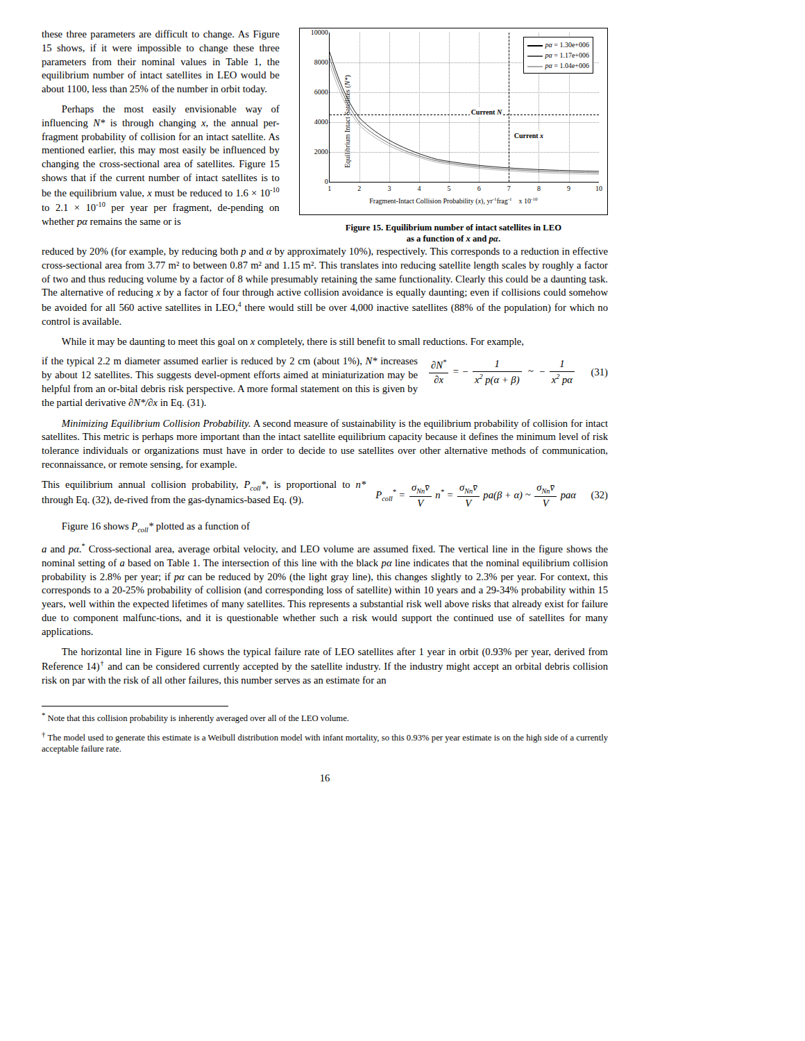these three parameters are difficult to change. As Figure 15 shows, if it were impossible to change these three parameters from their nominal values in Table 1, the equilibrium number of intact satellites in LEO would be about 1100, less than 25% of the number in orbit today.
Perhaps the most easily envisionable way of influencing N* is through changing x, the annual per-fragment probability of collision for an intact satellite. As mentioned earlier, this may most easily be influenced by changing the cross-sectional area of satellites. Figure 15 shows that if the current number of intact satellites is to be the equilibrium value, x must be reduced to 1.6 × 10-10 to 2.1 × 10-10 per year per fragment, de-pending on whether pα remains the same or is
Equilibrium Intact Satellites (N*)
10000 8000 6000 4000 2000 0
Current N Current x
pα = 1.30e+006
pα = 1.17e+006
pα = 1.04e+006
1 2 3 4 5 6 7 8 9 10
Fragment-Intact Collision Probability (x), yr-1frag-1 x 10-10
Figure 15. Equilibrium number of intact satellites in LEO
as a function of x and pα.
reduced by 20% (for example, by reducing both p and α by approximately 10%), respectively. This corresponds to a reduction in effective cross-sectional area from 3.77 m² to between 0.87 m² and 1.15 m². This translates into reducing satellite length scales by roughly a factor of two and thus reducing volume by a factor of 8 while presumably retaining the same functionality. Clearly this could be a daunting task. The alternative of reducing x by a factor of four through active collision avoidance is equally daunting; even if collisions could somehow be avoided for all 560 active satellites in LEO,4 there would still be over 4,000 inactive satellites (88% of the population) for which no control is available.
While it may be daunting to meet this goal on x completely, there is still benefit to small reductions. For example,
if the typical 2.2 m diameter assumed earlier is reduced by 2 cm (about 1%), N* increases by about 12 satellites. This suggests devel-opment efforts aimed at miniaturization may be helpful from an or-bital debris risk perspective. A more formal statement on this is given by the partial derivative ∂N*/∂x in Eq. (31).
∂N*∂x = − 1 x2 p(α + β) ~ − 1 x2 pα (31)
Minimizing Equilibrium Collision Probability. A second measure of sustainability is the equilibrium probability of collision for intact satellites. This metric is perhaps more important than the intact satellite equilibrium capacity because it defines the minimum level of risk tolerance individuals or organizations must have in order to decide to use satellites over other alternative methods of communication, reconnaissance, or remote sensing, for example.
This equilibrium annual collision probability, Pcoll*, is proportional to n* through Eq. (32), de-rived from the gas-dynamics-based Eq. (9).
Pcoll* = σNnv̄V n* = σNnv̄V pa(β + α) ~ σNnv̄V paα (32)
Figure 16 shows Pcoll* plotted as a function of
a and pα.* Cross-sectional area, average orbital velocity, and LEO volume are assumed fixed. The vertical line in the figure shows the nominal setting of a based on Table 1. The intersection of this line with the black pα line indicates that the nominal equilibrium collision probability is 2.8% per year; if pα can be reduced by 20% (the light gray line), this changes slightly to 2.3% per year. For context, this corresponds to a 20-25% probability of collision (and corresponding loss of satellite) within 10 years and a 29-34% probability within 15 years, well within the expected lifetimes of many satellites. This represents a substantial risk well above risks that already exist for failure due to component malfunc-tions, and it is questionable whether such a risk would support the continued use of satellites for many applications.
The horizontal line in Figure 16 shows the typical failure rate of LEO satellites after 1 year in orbit (0.93% per year, derived from Reference 14)† and can be considered currently accepted by the satellite industry. If the industry might accept an orbital debris collision risk on par with the risk of all other failures, this number serves as an estimate for an
* Note that this collision probability is inherently averaged over all of the LEO volume.
† The model used to generate this estimate is a Weibull distribution model with infant mortality, so this 0.93% per year estimate is on the high side of a currently acceptable failure rate.
16